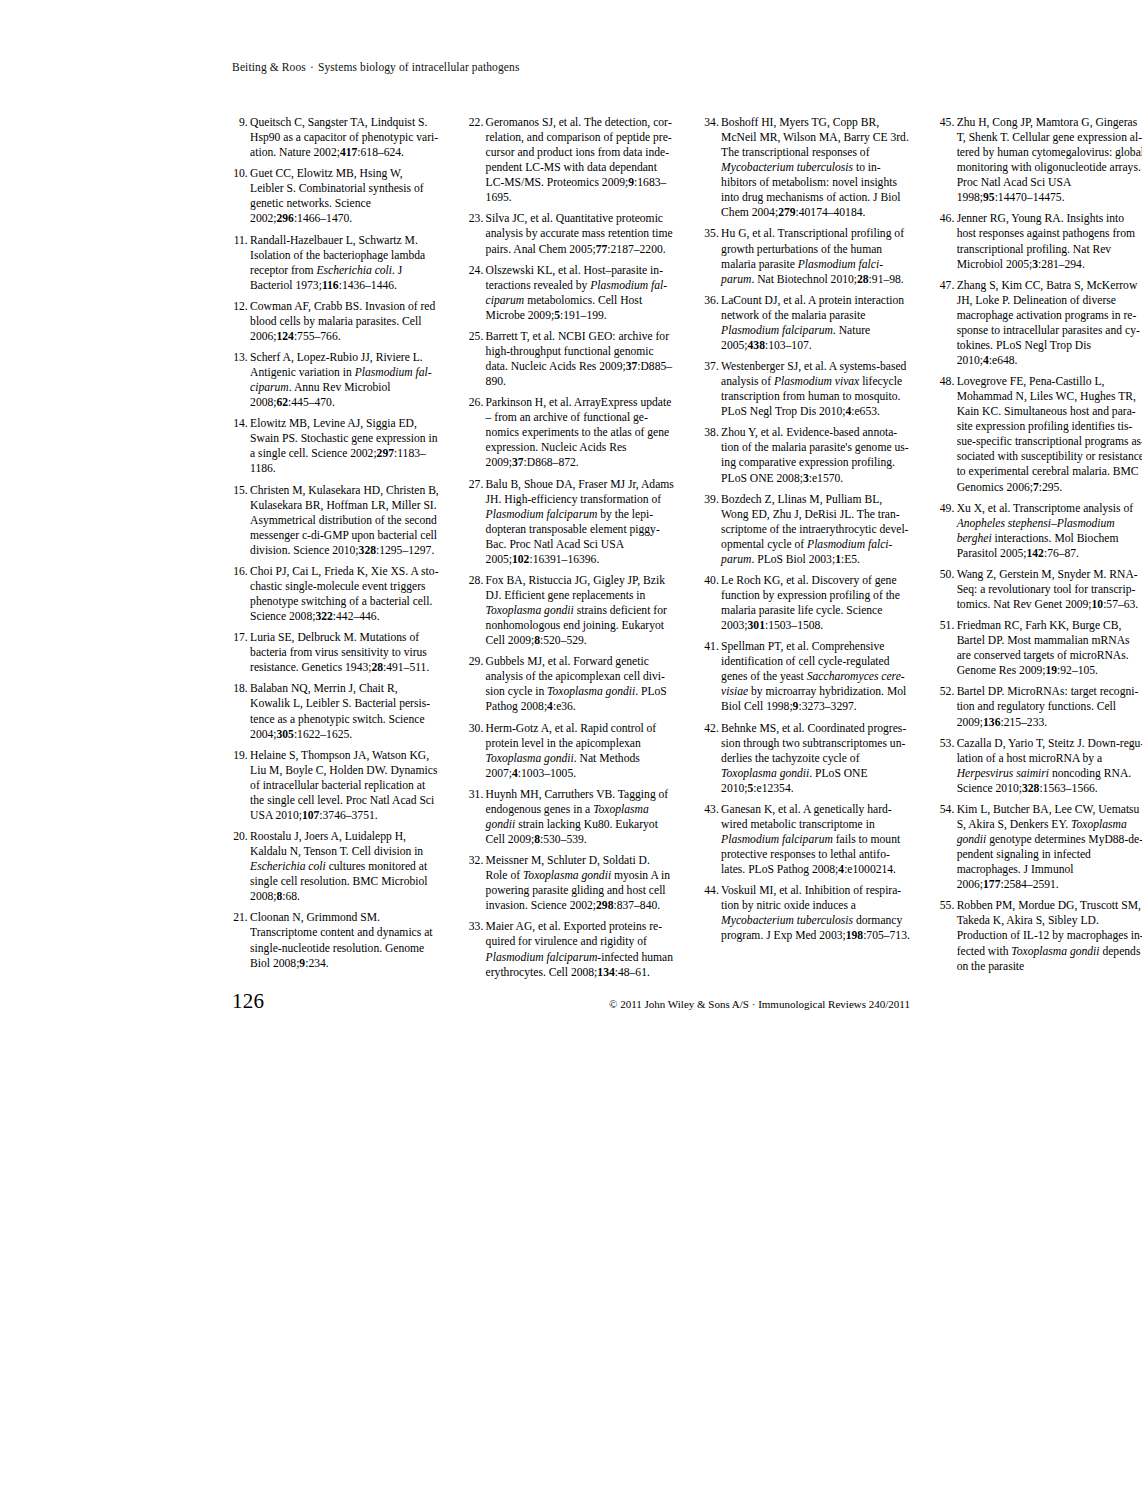Beiting & Roos·Systems biology of intracellular pathogens
9. Queitsch C, Sangster TA, Lindquist S. Hsp90 as a capacitor of phenotypic variation. Nature 2002;417:618–624.
10. Guet CC, Elowitz MB, Hsing W, Leibler S. Combinatorial synthesis of genetic networks. Science 2002;296:1466–1470.
11. Randall-Hazelbauer L, Schwartz M. Isolation of the bacteriophage lambda receptor from Escherichia coli. J Bacteriol 1973;116:1436–1446.
12. Cowman AF, Crabb BS. Invasion of red blood cells by malaria parasites. Cell 2006;124:755–766.
13. Scherf A, Lopez-Rubio JJ, Riviere L. Antigenic variation in Plasmodium falciparum. Annu Rev Microbiol 2008;62:445–470.
14. Elowitz MB, Levine AJ, Siggia ED, Swain PS. Stochastic gene expression in a single cell. Science 2002;297:1183–1186.
15. Christen M, Kulasekara HD, Christen B, Kulasekara BR, Hoffman LR, Miller SI. Asymmetrical distribution of the second messenger c-di-GMP upon bacterial cell division. Science 2010;328:1295–1297.
16. Choi PJ, Cai L, Frieda K, Xie XS. A stochastic single-molecule event triggers phenotype switching of a bacterial cell. Science 2008;322:442–446.
17. Luria SE, Delbruck M. Mutations of bacteria from virus sensitivity to virus resistance. Genetics 1943;28:491–511.
18. Balaban NQ, Merrin J, Chait R, Kowalik L, Leibler S. Bacterial persistence as a phenotypic switch. Science 2004;305:1622–1625.
19. Helaine S, Thompson JA, Watson KG, Liu M, Boyle C, Holden DW. Dynamics of intracellular bacterial replication at the single cell level. Proc Natl Acad Sci USA 2010;107:3746–3751.
20. Roostalu J, Joers A, Luidalepp H, Kaldalu N, Tenson T. Cell division in Escherichia coli cultures monitored at single cell resolution. BMC Microbiol 2008;8:68.
21. Cloonan N, Grimmond SM. Transcriptome content and dynamics at single-nucleotide resolution. Genome Biol 2008;9:234.
22. Geromanos SJ, et al. The detection, correlation, and comparison of peptide precursor and product ions from data independent LC-MS with data dependant LC-MS/MS. Proteomics 2009;9:1683–1695.
23. Silva JC, et al. Quantitative proteomic analysis by accurate mass retention time pairs. Anal Chem 2005;77:2187–2200.
24. Olszewski KL, et al. Host–parasite interactions revealed by Plasmodium falciparum metabolomics. Cell Host Microbe 2009;5:191–199.
25. Barrett T, et al. NCBI GEO: archive for high-throughput functional genomic data. Nucleic Acids Res 2009;37:D885–890.
26. Parkinson H, et al. ArrayExpress update – from an archive of functional genomics experiments to the atlas of gene expression. Nucleic Acids Res 2009;37:D868–872.
27. Balu B, Shoue DA, Fraser MJ Jr, Adams JH. High-efficiency transformation of Plasmodium falciparum by the lepidopteran transposable element piggyBac. Proc Natl Acad Sci USA 2005;102:16391–16396.
28. Fox BA, Ristuccia JG, Gigley JP, Bzik DJ. Efficient gene replacements in Toxoplasma gondii strains deficient for nonhomologous end joining. Eukaryot Cell 2009;8:520–529.
29. Gubbels MJ, et al. Forward genetic analysis of the apicomplexan cell division cycle in Toxoplasma gondii. PLoS Pathog 2008;4:e36.
30. Herm-Gotz A, et al. Rapid control of protein level in the apicomplexan Toxoplasma gondii. Nat Methods 2007;4:1003–1005.
31. Huynh MH, Carruthers VB. Tagging of endogenous genes in a Toxoplasma gondii strain lacking Ku80. Eukaryot Cell 2009;8:530–539.
32. Meissner M, Schluter D, Soldati D. Role of Toxoplasma gondii myosin A in powering parasite gliding and host cell invasion. Science 2002;298:837–840.
33. Maier AG, et al. Exported proteins required for virulence and rigidity of Plasmodium falciparum-infected human erythrocytes. Cell 2008;134:48–61.
34. Boshoff HI, Myers TG, Copp BR, McNeil MR, Wilson MA, Barry CE 3rd. The transcriptional responses of Mycobacterium tuberculosis to inhibitors of metabolism: novel insights into drug mechanisms of action. J Biol Chem 2004;279:40174–40184.
35. Hu G, et al. Transcriptional profiling of growth perturbations of the human malaria parasite Plasmodium falciparum. Nat Biotechnol 2010;28:91–98.
36. LaCount DJ, et al. A protein interaction network of the malaria parasite Plasmodium falciparum. Nature 2005;438:103–107.
37. Westenberger SJ, et al. A systems-based analysis of Plasmodium vivax lifecycle transcription from human to mosquito. PLoS Negl Trop Dis 2010;4:e653.
38. Zhou Y, et al. Evidence-based annotation of the malaria parasite's genome using comparative expression profiling. PLoS ONE 2008;3:e1570.
39. Bozdech Z, Llinas M, Pulliam BL, Wong ED, Zhu J, DeRisi JL. The transcriptome of the intraerythrocytic developmental cycle of Plasmodium falciparum. PLoS Biol 2003;1:E5.
40. Le Roch KG, et al. Discovery of gene function by expression profiling of the malaria parasite life cycle. Science 2003;301:1503–1508.
41. Spellman PT, et al. Comprehensive identification of cell cycle-regulated genes of the yeast Saccharomyces cerevisiae by microarray hybridization. Mol Biol Cell 1998;9:3273–3297.
42. Behnke MS, et al. Coordinated progression through two subtranscriptomes underlies the tachyzoite cycle of Toxoplasma gondii. PLoS ONE 2010;5:e12354.
43. Ganesan K, et al. A genetically hard-wired metabolic transcriptome in Plasmodium falciparum fails to mount protective responses to lethal antifolates. PLoS Pathog 2008;4:e1000214.
44. Voskuil MI, et al. Inhibition of respiration by nitric oxide induces a Mycobacterium tuberculosis dormancy program. J Exp Med 2003;198:705–713.
45. Zhu H, Cong JP, Mamtora G, Gingeras T, Shenk T. Cellular gene expression altered by human cytomegalovirus: global monitoring with oligonucleotide arrays. Proc Natl Acad Sci USA 1998;95:14470–14475.
46. Jenner RG, Young RA. Insights into host responses against pathogens from transcriptional profiling. Nat Rev Microbiol 2005;3:281–294.
47. Zhang S, Kim CC, Batra S, McKerrow JH, Loke P. Delineation of diverse macrophage activation programs in response to intracellular parasites and cytokines. PLoS Negl Trop Dis 2010;4:e648.
48. Lovegrove FE, Pena-Castillo L, Mohammad N, Liles WC, Hughes TR, Kain KC. Simultaneous host and parasite expression profiling identifies tissue-specific transcriptional programs associated with susceptibility or resistance to experimental cerebral malaria. BMC Genomics 2006;7:295.
49. Xu X, et al. Transcriptome analysis of Anopheles stephensi–Plasmodium berghei interactions. Mol Biochem Parasitol 2005;142:76–87.
50. Wang Z, Gerstein M, Snyder M. RNA-Seq: a revolutionary tool for transcriptomics. Nat Rev Genet 2009;10:57–63.
51. Friedman RC, Farh KK, Burge CB, Bartel DP. Most mammalian mRNAs are conserved targets of microRNAs. Genome Res 2009;19:92–105.
52. Bartel DP. MicroRNAs: target recognition and regulatory functions. Cell 2009;136:215–233.
53. Cazalla D, Yario T, Steitz J. Down-regulation of a host microRNA by a Herpesvirus saimiri noncoding RNA. Science 2010;328:1563–1566.
54. Kim L, Butcher BA, Lee CW, Uematsu S, Akira S, Denkers EY. Toxoplasma gondii genotype determines MyD88-dependent signaling in infected macrophages. J Immunol 2006;177:2584–2591.
55. Robben PM, Mordue DG, Truscott SM, Takeda K, Akira S, Sibley LD. Production of IL-12 by macrophages infected with Toxoplasma gondii depends on the parasite
126
© 2011 John Wiley & Sons A/S · Immunological Reviews 240/2011